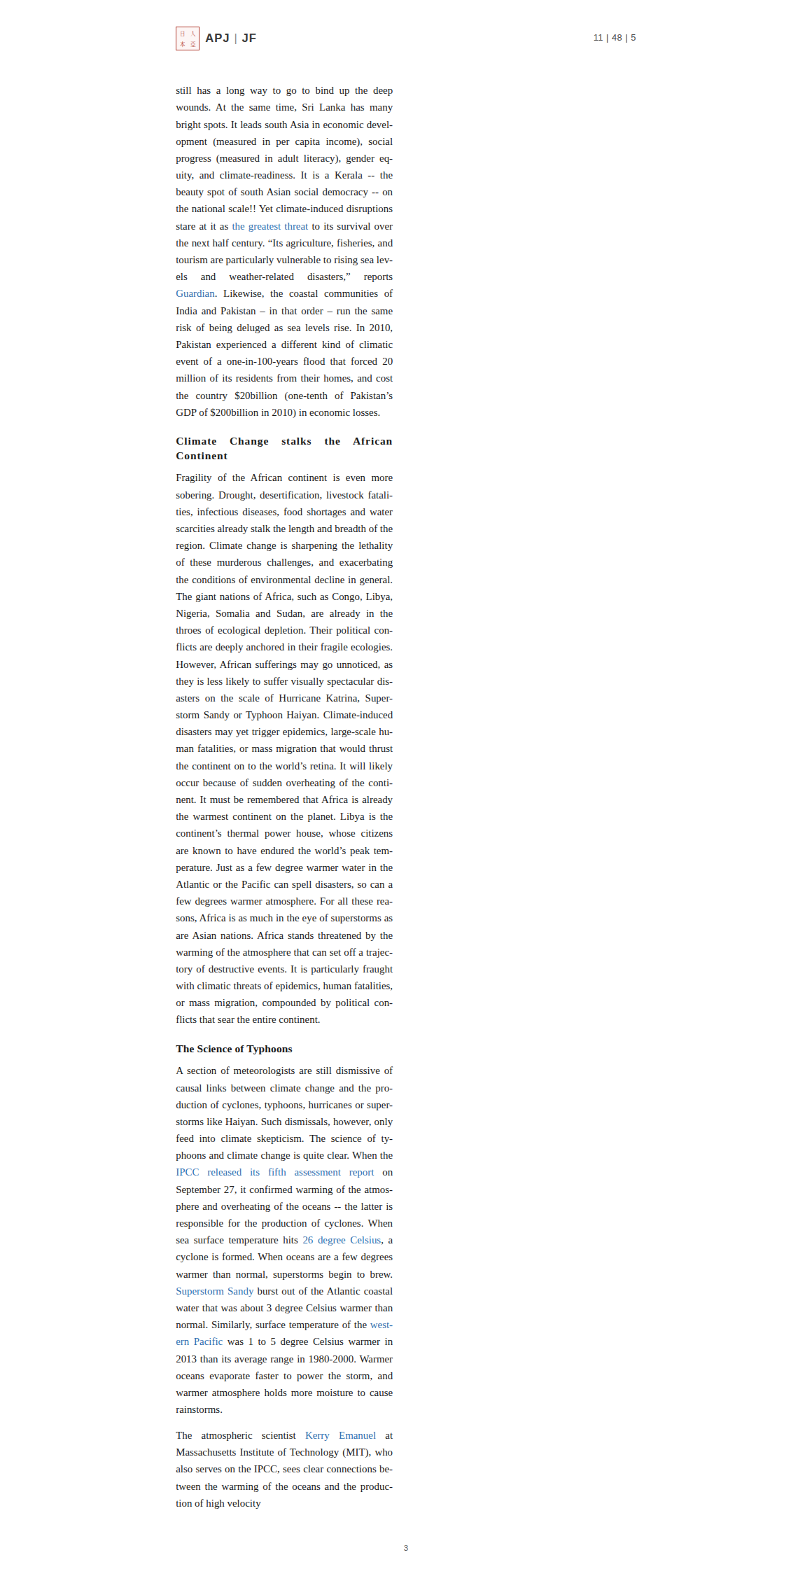日人 本亞
APJ|JF
11 | 48 | 5
still has a long way to go to bind up the deep wounds. At the same time, Sri Lanka has many bright spots. It leads south Asia in economic development (measured in per capita income), social progress (measured in adult literacy), gender equity, and climate-readiness. It is a Kerala -- the beauty spot of south Asian social democracy -- on the national scale!! Yet climate-induced disruptions stare at it as the greatest threat to its survival over the next half century. “Its agriculture, fisheries, and tourism are particularly vulnerable to rising sea levels and weather-related disasters,” reports Guardian. Likewise, the coastal communities of India and Pakistan – in that order – run the same risk of being deluged as sea levels rise. In 2010, Pakistan experienced a different kind of climatic event of a one-in-100-years flood that forced 20 million of its residents from their homes, and cost the country $20billion (one-tenth of Pakistan’s GDP of $200billion in 2010) in economic losses.
Climate Change stalks the African Continent
Fragility of the African continent is even more sobering. Drought, desertification, livestock fatalities, infectious diseases, food shortages and water scarcities already stalk the length and breadth of the region. Climate change is sharpening the lethality of these murderous challenges, and exacerbating the conditions of environmental decline in general. The giant nations of Africa, such as Congo, Libya, Nigeria, Somalia and Sudan, are already in the throes of ecological depletion. Their political conflicts are deeply anchored in their fragile ecologies. However, African sufferings may go unnoticed, as they is less likely to suffer visually spectacular disasters on the scale of Hurricane Katrina, Super-storm Sandy or Typhoon Haiyan. Climate-induced disasters may yet trigger epidemics, large-scale human fatalities, or mass migration that would thrust the continent on to the world’s retina. It will likely occur because of sudden overheating of the continent. It must be remembered that Africa is already the warmest continent on the planet. Libya is the continent’s thermal power house, whose citizens are known to have endured the world’s peak temperature. Just as a few degree warmer water in the Atlantic or the Pacific can spell disasters, so can a few degrees warmer atmosphere. For all these reasons, Africa is as much in the eye of superstorms as are Asian nations. Africa stands threatened by the warming of the atmosphere that can set off a trajectory of destructive events. It is particularly fraught with climatic threats of epidemics, human fatalities, or mass migration, compounded by political conflicts that sear the entire continent.
The Science of Typhoons
A section of meteorologists are still dismissive of causal links between climate change and the production of cyclones, typhoons, hurricanes or super-storms like Haiyan. Such dismissals, however, only feed into climate skepticism. The science of typhoons and climate change is quite clear. When the IPCC released its fifth assessment report on September 27, it confirmed warming of the atmosphere and overheating of the oceans -- the latter is responsible for the production of cyclones. When sea surface temperature hits 26 degree Celsius, a cyclone is formed. When oceans are a few degrees warmer than normal, superstorms begin to brew. Superstorm Sandy burst out of the Atlantic coastal water that was about 3 degree Celsius warmer than normal. Similarly, surface temperature of the western Pacific was 1 to 5 degree Celsius warmer in 2013 than its average range in 1980-2000. Warmer oceans evaporate faster to power the storm, and warmer atmosphere holds more moisture to cause rainstorms.
The atmospheric scientist Kerry Emanuel at Massachusetts Institute of Technology (MIT), who also serves on the IPCC, sees clear connections between the warming of the oceans and the production of high velocity
3